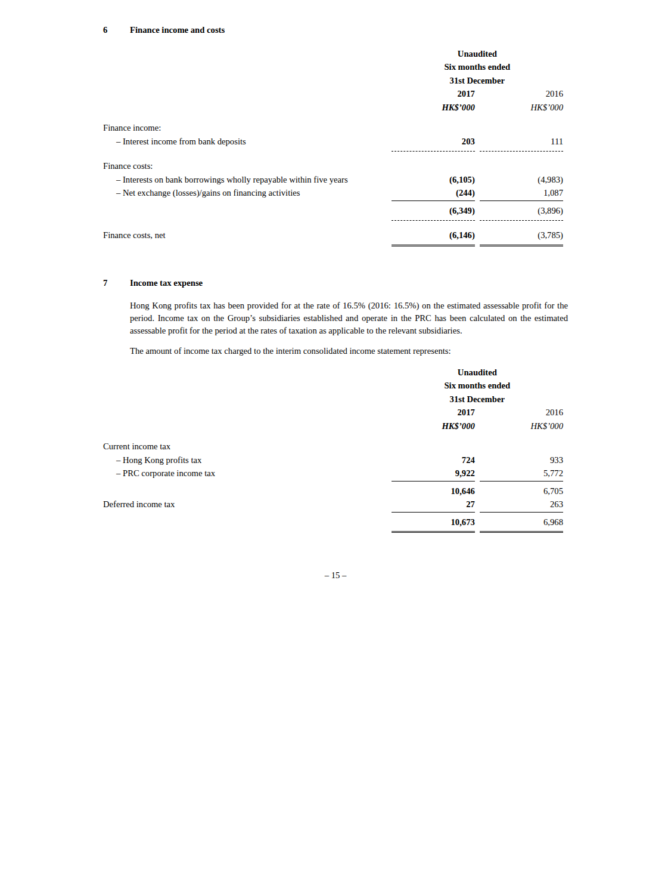6
Finance income and costs
| | | Unaudited |
| | | Six months ended |
| | | 31st December |
| | | 2017 | 2016 |
| | | HK$’000 | HK$’000 |
| Finance income: | | | |
| – Interest income from bank deposits | | 203 | 111 |
| Finance costs: | | | |
| – Interests on bank borrowings wholly repayable within five years | | (6,105) | (4,983) |
| – Net exchange (losses)/gains on financing activities | | (244) | 1,087 |
| | | (6,349) | (3,896) |
| Finance costs, net | | (6,146) | (3,785) |
7
Income tax expense
Hong Kong profits tax has been provided for at the rate of 16.5% (2016: 16.5%) on the estimated assessable profit for the period. Income tax on the Group’s subsidiaries established and operate in the PRC has been calculated on the estimated assessable profit for the period at the rates of taxation as applicable to the relevant subsidiaries.
The amount of income tax charged to the interim consolidated income statement represents:
| | | Unaudited |
| | | Six months ended |
| | | 31st December |
| | | 2017 | 2016 |
| | | HK$’000 | HK$’000 |
| Current income tax | | | |
| – Hong Kong profits tax | | 724 | 933 |
| – PRC corporate income tax | | 9,922 | 5,772 |
| | | 10,646 | 6,705 |
| Deferred income tax | | 27 | 263 |
| | | 10,673 | 6,968 |
– 15 –